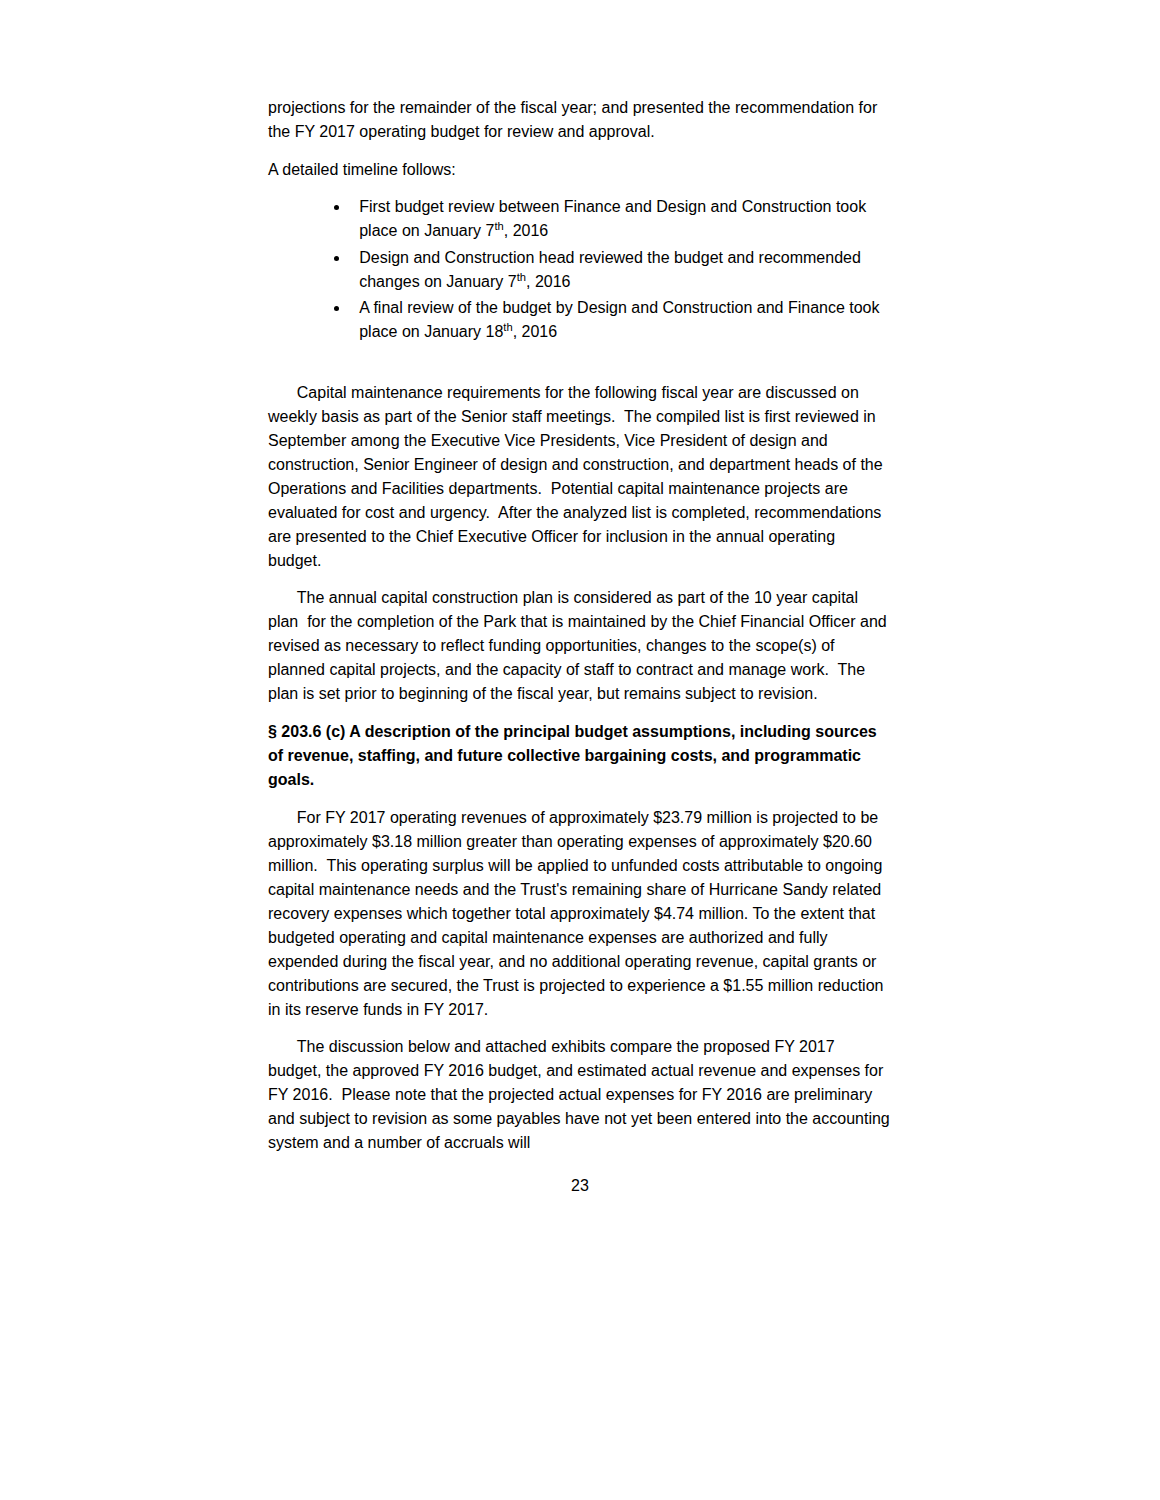projections for the remainder of the fiscal year; and presented the recommendation for the FY 2017 operating budget for review and approval.
A detailed timeline follows:
First budget review between Finance and Design and Construction took place on January 7th, 2016
Design and Construction head reviewed the budget and recommended changes on January 7th, 2016
A final review of the budget by Design and Construction and Finance took place on January 18th, 2016
Capital maintenance requirements for the following fiscal year are discussed on weekly basis as part of the Senior staff meetings. The compiled list is first reviewed in September among the Executive Vice Presidents, Vice President of design and construction, Senior Engineer of design and construction, and department heads of the Operations and Facilities departments. Potential capital maintenance projects are evaluated for cost and urgency. After the analyzed list is completed, recommendations are presented to the Chief Executive Officer for inclusion in the annual operating budget.
The annual capital construction plan is considered as part of the 10 year capital plan for the completion of the Park that is maintained by the Chief Financial Officer and revised as necessary to reflect funding opportunities, changes to the scope(s) of planned capital projects, and the capacity of staff to contract and manage work. The plan is set prior to beginning of the fiscal year, but remains subject to revision.
§ 203.6 (c) A description of the principal budget assumptions, including sources of revenue, staffing, and future collective bargaining costs, and programmatic goals.
For FY 2017 operating revenues of approximately $23.79 million is projected to be approximately $3.18 million greater than operating expenses of approximately $20.60 million. This operating surplus will be applied to unfunded costs attributable to ongoing capital maintenance needs and the Trust's remaining share of Hurricane Sandy related recovery expenses which together total approximately $4.74 million. To the extent that budgeted operating and capital maintenance expenses are authorized and fully expended during the fiscal year, and no additional operating revenue, capital grants or contributions are secured, the Trust is projected to experience a $1.55 million reduction in its reserve funds in FY 2017.
The discussion below and attached exhibits compare the proposed FY 2017 budget, the approved FY 2016 budget, and estimated actual revenue and expenses for FY 2016. Please note that the projected actual expenses for FY 2016 are preliminary and subject to revision as some payables have not yet been entered into the accounting system and a number of accruals will
23